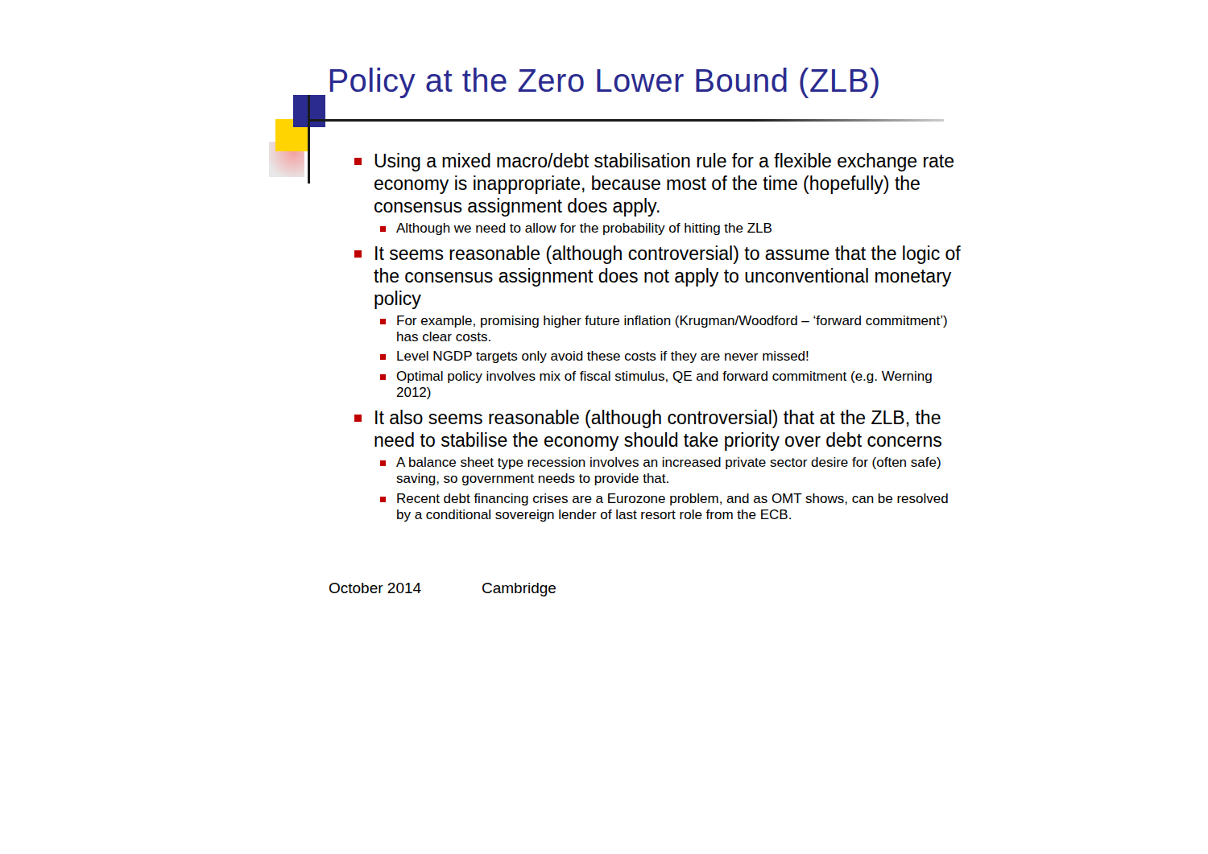Policy at the Zero Lower Bound (ZLB)
Using a mixed macro/debt stabilisation rule for a flexible exchange rate economy is inappropriate, because most of the time (hopefully) the consensus assignment does apply.
Although we need to allow for the probability of hitting the ZLB
It seems reasonable (although controversial) to assume that the logic of the consensus assignment does not apply to unconventional monetary policy
For example, promising higher future inflation (Krugman/Woodford – ‘forward commitment’) has clear costs.
Level NGDP targets only avoid these costs if they are never missed!
Optimal policy involves mix of fiscal stimulus, QE and forward commitment (e.g. Werning 2012)
It also seems reasonable (although controversial) that at the ZLB, the need to stabilise the economy should take priority over debt concerns
A balance sheet type recession involves an increased private sector desire for (often safe) saving, so government needs to provide that.
Recent debt financing crises are a Eurozone problem, and as OMT shows, can be resolved by a conditional sovereign lender of last resort role from the ECB.
October 2014 Cambridge